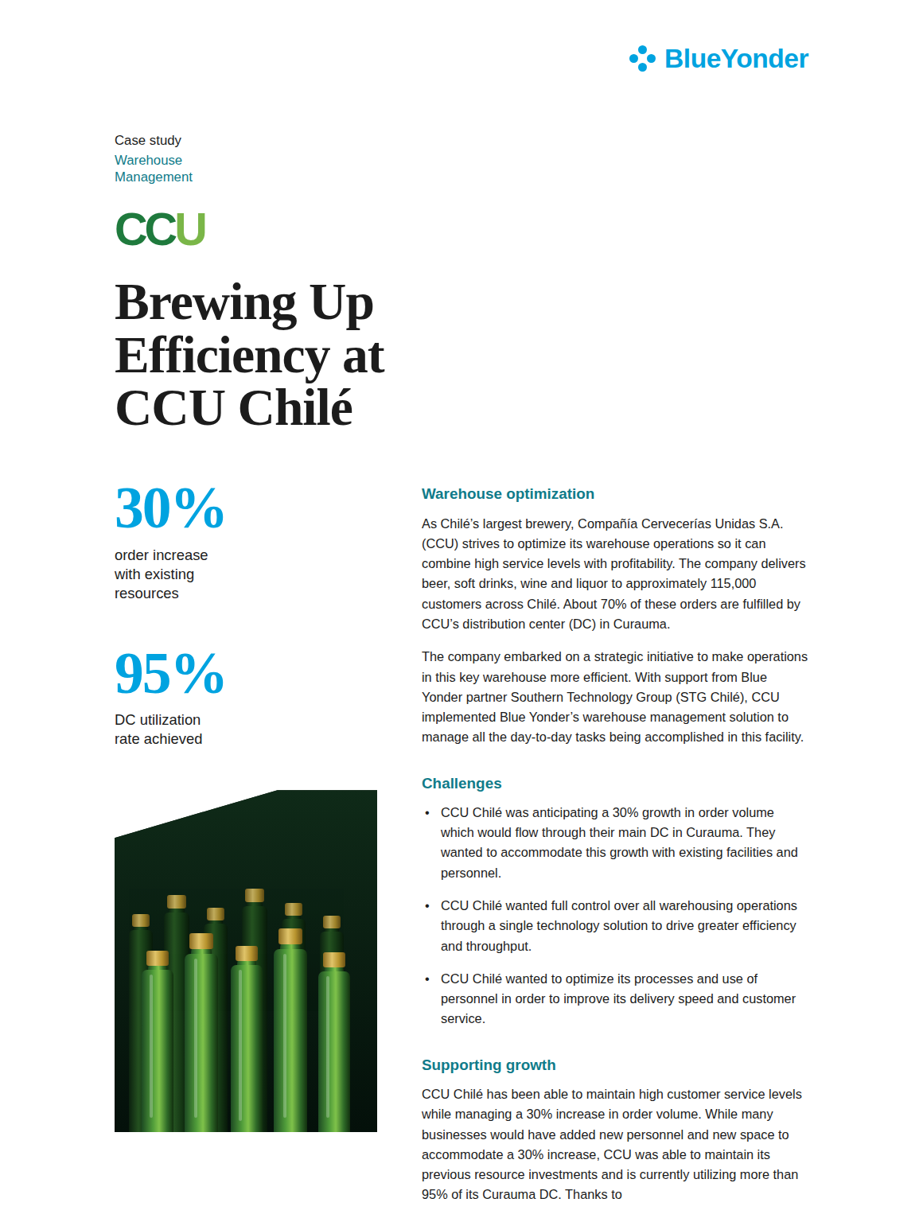BlueYonder
Case study
Warehouse
Management
CCU
Brewing Up Efficiency at CCU Chilé
30%
order increase with existing resources
95%
DC utilization rate achieved
Warehouse optimization
As Chilé’s largest brewery, Compañía Cervecerías Unidas S.A. (CCU) strives to optimize its warehouse operations so it can combine high service levels with profitability. The company delivers beer, soft drinks, wine and liquor to approximately 115,000 customers across Chilé. About 70% of these orders are fulfilled by CCU’s distribution center (DC) in Curauma.
The company embarked on a strategic initiative to make operations in this key warehouse more efficient. With support from Blue Yonder partner Southern Technology Group (STG Chilé), CCU implemented Blue Yonder’s warehouse management solution to manage all the day-to-day tasks being accomplished in this facility.
Challenges
CCU Chilé was anticipating a 30% growth in order volume which would flow through their main DC in Curauma. They wanted to accommodate this growth with existing facilities and personnel.
CCU Chilé wanted full control over all warehousing operations through a single technology solution to drive greater efficiency and throughput.
CCU Chilé wanted to optimize its processes and use of personnel in order to improve its delivery speed and customer service.
Supporting growth
CCU Chilé has been able to maintain high customer service levels while managing a 30% increase in order volume. While many businesses would have added new personnel and new space to accommodate a 30% increase, CCU was able to maintain its previous resource investments and is currently utilizing more than 95% of its Curauma DC. Thanks to